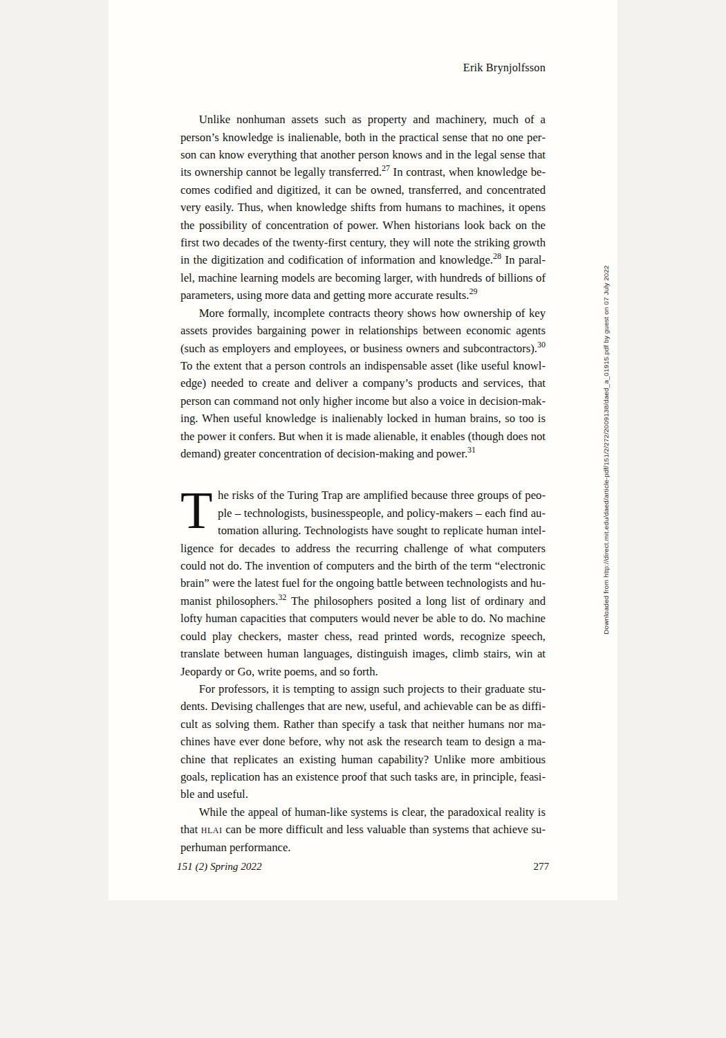Erik Brynjolfsson
Unlike nonhuman assets such as property and machinery, much of a person’s knowledge is inalienable, both in the practical sense that no one person can know everything that another person knows and in the legal sense that its ownership cannot be legally transferred.27 In contrast, when knowledge becomes codified and digitized, it can be owned, transferred, and concentrated very easily. Thus, when knowledge shifts from humans to machines, it opens the possibility of concentration of power. When historians look back on the first two decades of the twenty-first century, they will note the striking growth in the digitization and codification of information and knowledge.28 In parallel, machine learning models are becoming larger, with hundreds of billions of parameters, using more data and getting more accurate results.29
More formally, incomplete contracts theory shows how ownership of key assets provides bargaining power in relationships between economic agents (such as employers and employees, or business owners and subcontractors).30 To the extent that a person controls an indispensable asset (like useful knowledge) needed to create and deliver a company’s products and services, that person can command not only higher income but also a voice in decision-making. When useful knowledge is inalienably locked in human brains, so too is the power it confers. But when it is made alienable, it enables (though does not demand) greater concentration of decision-making and power.31
The risks of the Turing Trap are amplified because three groups of people – technologists, businesspeople, and policy-makers – each find automation alluring. Technologists have sought to replicate human intelligence for decades to address the recurring challenge of what computers could not do. The invention of computers and the birth of the term “electronic brain” were the latest fuel for the ongoing battle between technologists and humanist philosophers.32 The philosophers posited a long list of ordinary and lofty human capacities that computers would never be able to do. No machine could play checkers, master chess, read printed words, recognize speech, translate between human languages, distinguish images, climb stairs, win at Jeopardy or Go, write poems, and so forth.
For professors, it is tempting to assign such projects to their graduate students. Devising challenges that are new, useful, and achievable can be as difficult as solving them. Rather than specify a task that neither humans nor machines have ever done before, why not ask the research team to design a machine that replicates an existing human capability? Unlike more ambitious goals, replication has an existence proof that such tasks are, in principle, feasible and useful.
While the appeal of human-like systems is clear, the paradoxical reality is that hlai can be more difficult and less valuable than systems that achieve superhuman performance.
151 (2) Spring 2022
277
Downloaded from http://direct.mit.edu/daed/article-pdf/151/2/272/2009138/daed_a_01915.pdf by guest on 07 July 2022